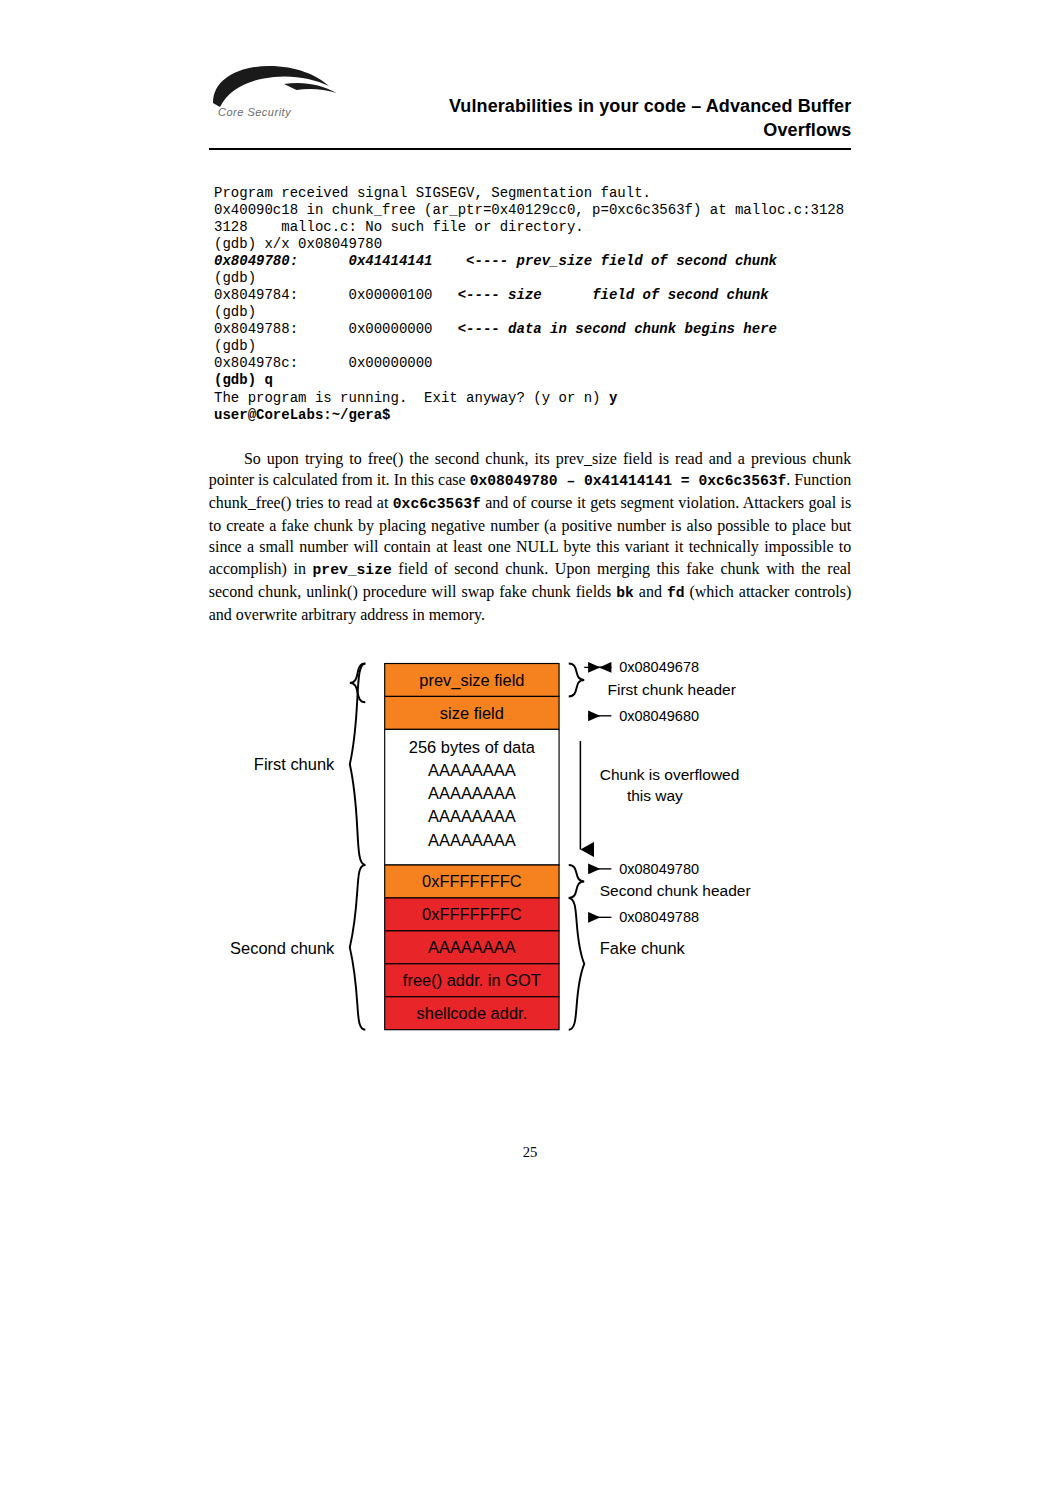Core Security
Vulnerabilities in your code – Advanced Buffer Overflows
Program received signal SIGSEGV, Segmentation fault.
0x40090c18 in chunk_free (ar_ptr=0x40129cc0, p=0xc6c3563f) at malloc.c:3128
3128    malloc.c: No such file or directory.
(gdb) x/x 0x08049780
0x8049780:      0x41414141    <---- prev_size field of second chunk
(gdb)
0x8049784:      0x00000100   <---- size      field of second chunk
(gdb)
0x8049788:      0x00000000   <---- data in second chunk begins here
(gdb)
0x804978c:      0x00000000
(gdb) q
The program is running.  Exit anyway? (y or n) y
user@CoreLabs:~/gera$
So upon trying to free() the second chunk, its prev_size field is read and a previous chunk pointer is calculated from it. In this case 0x08049780 – 0x41414141 = 0xc6c3563f. Function chunk_free() tries to read at 0xc6c3563f and of course it gets segment violation. Attackers goal is to create a fake chunk by placing negative number (a positive number is also possible to place but since a small number will contain at least one NULL byte this variant it technically impossible to accomplish) in prev_size field of second chunk. Upon merging this fake chunk with the real second chunk, unlink() procedure will swap fake chunk fields bk and fd (which attacker controls) and overwrite arbitrary address in memory.
prev_size field size field 256 bytes of data AAAAAAAA AAAAAAAA AAAAAAAA AAAAAAAA 0xFFFFFFFC 0xFFFFFFFC AAAAAAAA free() addr. in GOT shellcode addr. First chunk Second chunk 0x08049678 First chunk header 0x08049680 Chunk is overflowed this way 0x08049780 Second chunk header 0x08049788 Fake chunk
25